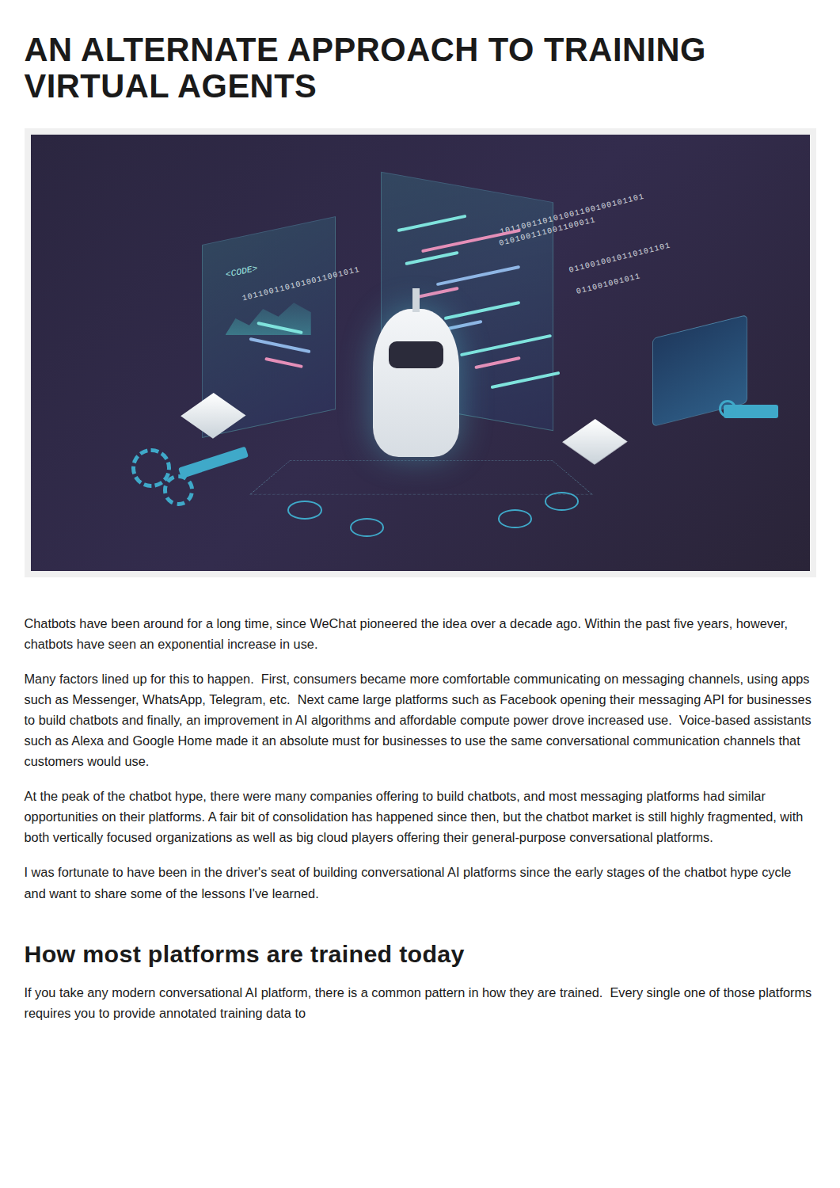An Alternate Approach to Training Virtual Agents
<CODE>
1011001101010011001011
101100110101001100100101101
010100111001100011
0110010010110101101
011001001011
Chatbots have been around for a long time, since WeChat pioneered the idea over a decade ago. Within the past five years, however, chatbots have seen an exponential increase in use.
Many factors lined up for this to happen. First, consumers became more comfortable communicating on messaging channels, using apps such as Messenger, WhatsApp, Telegram, etc. Next came large platforms such as Facebook opening their messaging API for businesses to build chatbots and finally, an improvement in AI algorithms and affordable compute power drove increased use. Voice-based assistants such as Alexa and Google Home made it an absolute must for businesses to use the same conversational communication channels that customers would use.
At the peak of the chatbot hype, there were many companies offering to build chatbots, and most messaging platforms had similar opportunities on their platforms. A fair bit of consolidation has happened since then, but the chatbot market is still highly fragmented, with both vertically focused organizations as well as big cloud players offering their general-purpose conversational platforms.
I was fortunate to have been in the driver's seat of building conversational AI platforms since the early stages of the chatbot hype cycle and want to share some of the lessons I've learned.
How most platforms are trained today
If you take any modern conversational AI platform, there is a common pattern in how they are trained. Every single one of those platforms requires you to provide annotated training data to